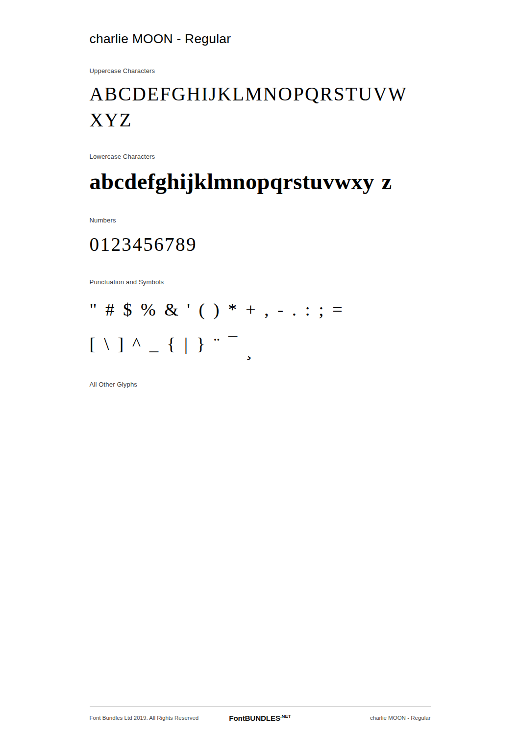charlie MOON - Regular
Uppercase Characters
ABCDEFGHIJKLMNOPQRSTUVW XYZ
Lowercase Characters
abcdefghijklmnopqrstuvwxy z
Numbers
0123456789
Punctuation and Symbols
"#$%&'()*+,-.:;=
[\]^_{|}¨¯¸
All Other Glyphs
Font Bundles Ltd 2019. All Rights Reserved
FontBUNDLES.NET
charlie MOON - Regular